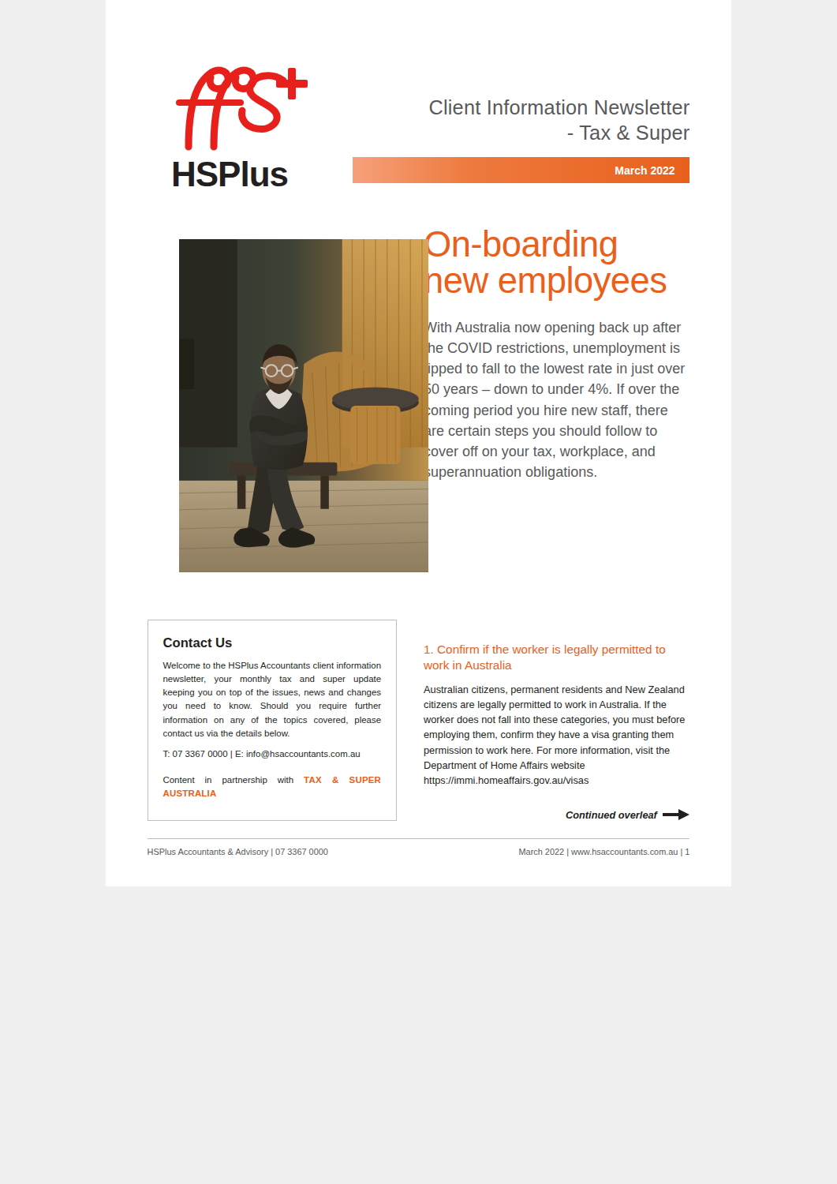HSPlus
Client Information Newsletter
- Tax & Super
March 2022
Contact Us
Welcome to the HSPlus Accountants client information newsletter, your monthly tax and super update keeping you on top of the issues, news and changes you need to know. Should you require further information on any of the topics covered, please contact us via the details below.
T: 07 3367 0000 | E: info@hsaccountants.com.au
Content in partnership with TAX & SUPER AUSTRALIA
On-boarding
new employees
With Australia now opening back up after the COVID restrictions, unemployment is tipped to fall to the lowest rate in just over 50 years – down to under 4%. If over the coming period you hire new staff, there are certain steps you should follow to cover off on your tax, workplace, and superannuation obligations.
1. Confirm if the worker is legally permitted to work in Australia
Australian citizens, permanent residents and New Zealand citizens are legally permitted to work in Australia. If the worker does not fall into these categories, you must before employing them, confirm they have a visa granting them permission to work here. For more information, visit the Department of Home Affairs website https://immi.homeaffairs.gov.au/visas
Continued overleaf
HSPlus Accountants & Advisory | 07 3367 0000
March 2022 | www.hsaccountants.com.au | 1